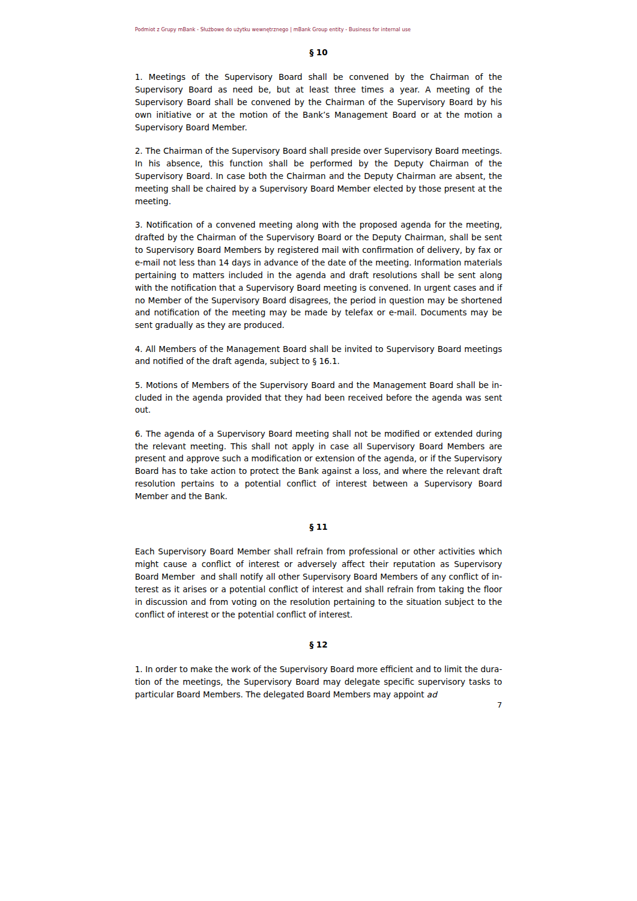Podmiot z Grupy mBank - Służbowe do użytku wewnętrznego | mBank Group entity - Business for internal use
§ 10
1. Meetings of the Supervisory Board shall be convened by the Chairman of the Supervisory Board as need be, but at least three times a year. A meeting of the Supervisory Board shall be convened by the Chairman of the Supervisory Board by his own initiative or at the motion of the Bank’s Management Board or at the motion a Supervisory Board Member.
2. The Chairman of the Supervisory Board shall preside over Supervisory Board meetings. In his absence, this function shall be performed by the Deputy Chairman of the Supervisory Board. In case both the Chairman and the Deputy Chairman are absent, the meeting shall be chaired by a Supervisory Board Member elected by those present at the meeting.
3. Notification of a convened meeting along with the proposed agenda for the meeting, drafted by the Chairman of the Supervisory Board or the Deputy Chairman, shall be sent to Supervisory Board Members by registered mail with confirmation of delivery, by fax or e-mail not less than 14 days in advance of the date of the meeting. Information materials pertaining to matters included in the agenda and draft resolutions shall be sent along with the notification that a Supervisory Board meeting is convened. In urgent cases and if no Member of the Supervisory Board disagrees, the period in question may be shortened and notification of the meeting may be made by telefax or e-mail. Documents may be sent gradually as they are produced.
4. All Members of the Management Board shall be invited to Supervisory Board meetings and notified of the draft agenda, subject to § 16.1.
5. Motions of Members of the Supervisory Board and the Management Board shall be included in the agenda provided that they had been received before the agenda was sent out.
6. The agenda of a Supervisory Board meeting shall not be modified or extended during the relevant meeting. This shall not apply in case all Supervisory Board Members are present and approve such a modification or extension of the agenda, or if the Supervisory Board has to take action to protect the Bank against a loss, and where the relevant draft resolution pertains to a potential conflict of interest between a Supervisory Board Member and the Bank.
§ 11
Each Supervisory Board Member shall refrain from professional or other activities which might cause a conflict of interest or adversely affect their reputation as Supervisory Board Member and shall notify all other Supervisory Board Members of any conflict of interest as it arises or a potential conflict of interest and shall refrain from taking the floor in discussion and from voting on the resolution pertaining to the situation subject to the conflict of interest or the potential conflict of interest.
§ 12
1. In order to make the work of the Supervisory Board more efficient and to limit the duration of the meetings, the Supervisory Board may delegate specific supervisory tasks to particular Board Members. The delegated Board Members may appoint ad
7